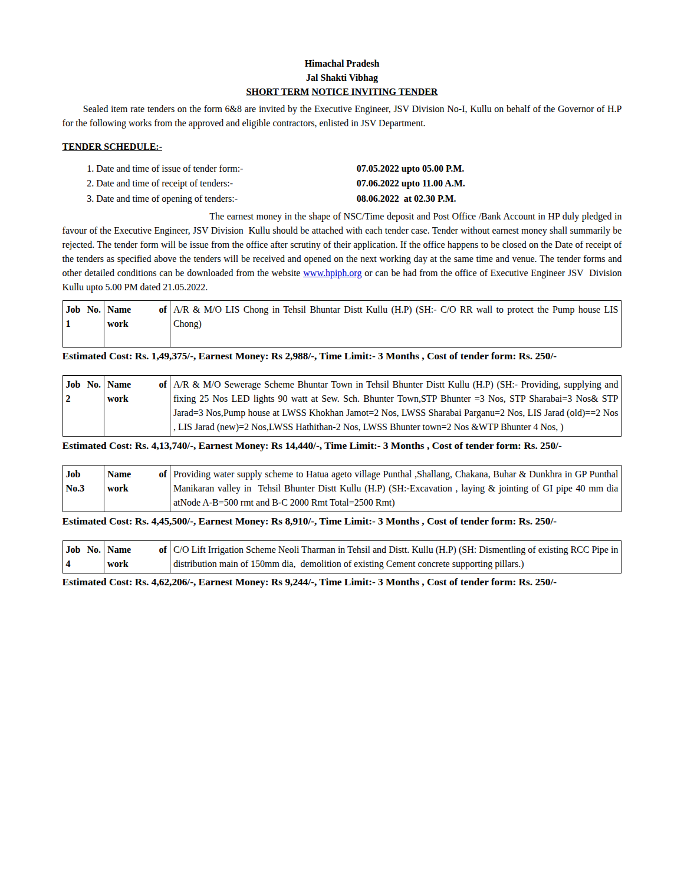Himachal Pradesh
Jal Shakti Vibhag
SHORT TERM NOTICE INVITING TENDER
Sealed item rate tenders on the form 6&8 are invited by the Executive Engineer, JSV Division No-I, Kullu on behalf of the Governor of H.P for the following works from the approved and eligible contractors, enlisted in JSV Department.
TENDER SCHEDULE:-
Date and time of issue of tender form:- 07.05.2022 upto 05.00 P.M.
Date and time of receipt of tenders:- 07.06.2022 upto 11.00 A.M.
Date and time of opening of tenders:- 08.06.2022 at 02.30 P.M.
The earnest money in the shape of NSC/Time deposit and Post Office /Bank Account in HP duly pledged in favour of the Executive Engineer, JSV Division Kullu should be attached with each tender case. Tender without earnest money shall summarily be rejected. The tender form will be issue from the office after scrutiny of their application. If the office happens to be closed on the Date of receipt of the tenders as specified above the tenders will be received and opened on the next working day at the same time and venue. The tender forms and other detailed conditions can be downloaded from the website www.hpiph.org or can be had from the office of Executive Engineer JSV Division Kullu upto 5.00 PM dated 21.05.2022.
| Job No. 1 | Name of work | A/R & M/O LIS Chong in Tehsil Bhuntar Distt Kullu (H.P) (SH:- C/O RR wall to protect the Pump house LIS Chong) |
Estimated Cost: Rs. 1,49,375/-, Earnest Money: Rs 2,988/-, Time Limit:- 3 Months , Cost of tender form: Rs. 250/-
| Job No. 2 | Name of work | A/R & M/O Sewerage Scheme Bhuntar Town in Tehsil Bhunter Distt Kullu (H.P) (SH:- Providing, supplying and fixing 25 Nos LED lights 90 watt at Sew. Sch. Bhunter Town,STP Bhunter =3 Nos, STP Sharabai=3 Nos& STP Jarad=3 Nos,Pump house at LWSS Khokhan Jamot=2 Nos, LWSS Sharabai Parganu=2 Nos, LIS Jarad (old)==2 Nos , LIS Jarad (new)=2 Nos,LWSS Hathithan-2 Nos, LWSS Bhunter town=2 Nos &WTP Bhunter 4 Nos, ) |
Estimated Cost: Rs. 4,13,740/-, Earnest Money: Rs 14,440/-, Time Limit:- 3 Months , Cost of tender form: Rs. 250/-
| Job No.3 | Name of work | Providing water supply scheme to Hatua ageto village Punthal ,Shallang, Chakana, Buhar & Dunkhra in GP Punthal Manikaran valley in Tehsil Bhunter Distt Kullu (H.P) (SH:-Excavation , laying & jointing of GI pipe 40 mm dia atNode A-B=500 rmt and B-C 2000 Rmt Total=2500 Rmt) |
Estimated Cost: Rs. 4,45,500/-, Earnest Money: Rs 8,910/-, Time Limit:- 3 Months , Cost of tender form: Rs. 250/-
| Job No. 4 | Name of work | C/O Lift Irrigation Scheme Neoli Tharman in Tehsil and Distt. Kullu (H.P) (SH: Dismentling of existing RCC Pipe in distribution main of 150mm dia, demolition of existing Cement concrete supporting pillars.) |
Estimated Cost: Rs. 4,62,206/-, Earnest Money: Rs 9,244/-, Time Limit:- 3 Months , Cost of tender form: Rs. 250/-